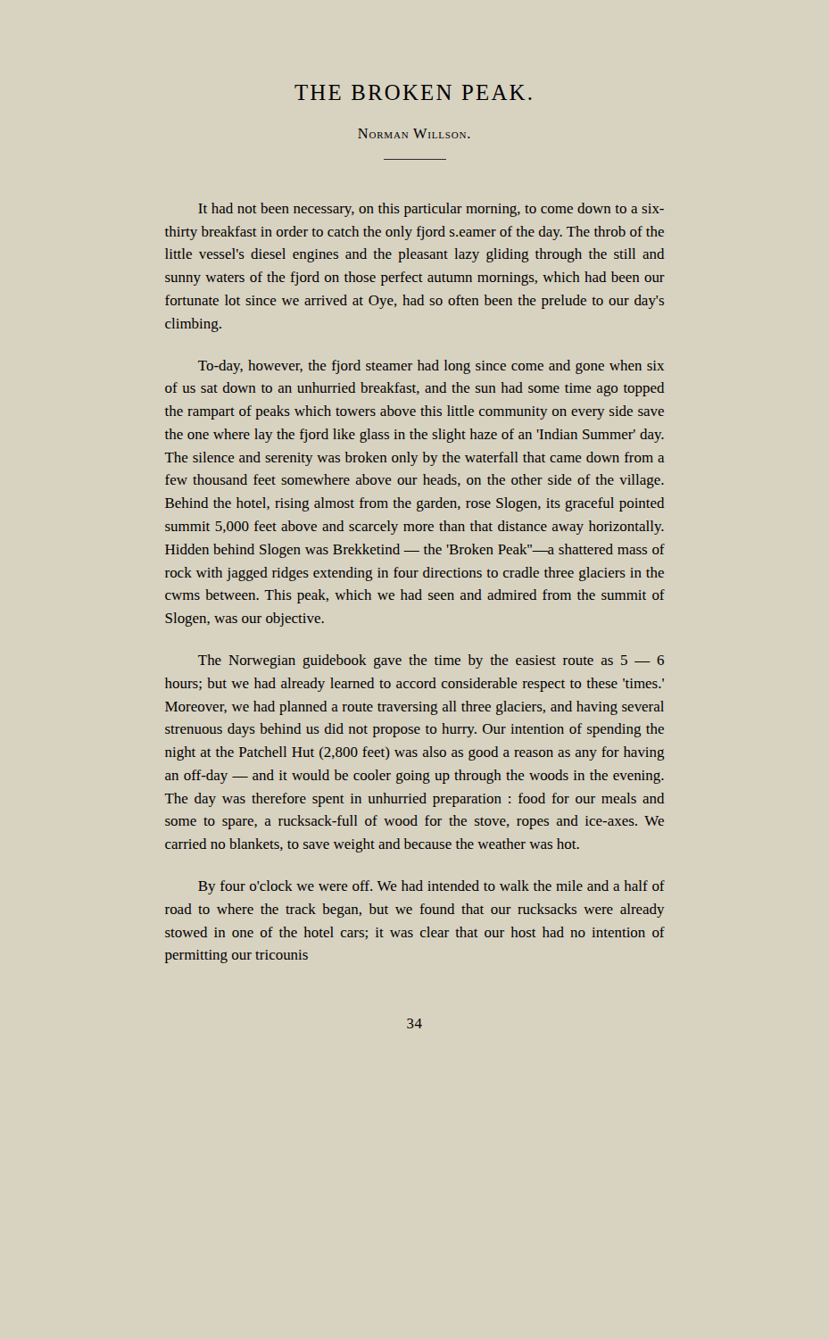The Broken Peak.
Norman Willson.
It had not been necessary, on this particular morning, to come down to a six-thirty breakfast in order to catch the only fjord s.eamer of the day. The throb of the little vessel's diesel engines and the pleasant lazy gliding through the still and sunny waters of the fjord on those perfect autumn mornings, which had been our fortunate lot since we arrived at Oye, had so often been the prelude to our day's climbing.
To-day, however, the fjord steamer had long since come and gone when six of us sat down to an unhurried breakfast, and the sun had some time ago topped the rampart of peaks which towers above this little community on every side save the one where lay the fjord like glass in the slight haze of an 'Indian Summer' day. The silence and serenity was broken only by the waterfall that came down from a few thousand feet somewhere above our heads, on the other side of the village. Behind the hotel, rising almost from the garden, rose Slogen, its graceful pointed summit 5,000 feet above and scarcely more than that distance away horizontally. Hidden behind Slogen was Brekketind — the 'Broken Peak''—a shattered mass of rock with jagged ridges extending in four directions to cradle three glaciers in the cwms between. This peak, which we had seen and admired from the summit of Slogen, was our objective.
The Norwegian guidebook gave the time by the easiest route as 5 — 6 hours; but we had already learned to accord considerable respect to these 'times.' Moreover, we had planned a route traversing all three glaciers, and having several strenuous days behind us did not propose to hurry. Our intention of spending the night at the Patchell Hut (2,800 feet) was also as good a reason as any for having an off-day — and it would be cooler going up through the woods in the evening. The day was therefore spent in unhurried preparation : food for our meals and some to spare, a rucksack-full of wood for the stove, ropes and ice-axes. We carried no blankets, to save weight and because the weather was hot.
By four o'clock we were off. We had intended to walk the mile and a half of road to where the track began, but we found that our rucksacks were already stowed in one of the hotel cars; it was clear that our host had no intention of permitting our tricounis
34